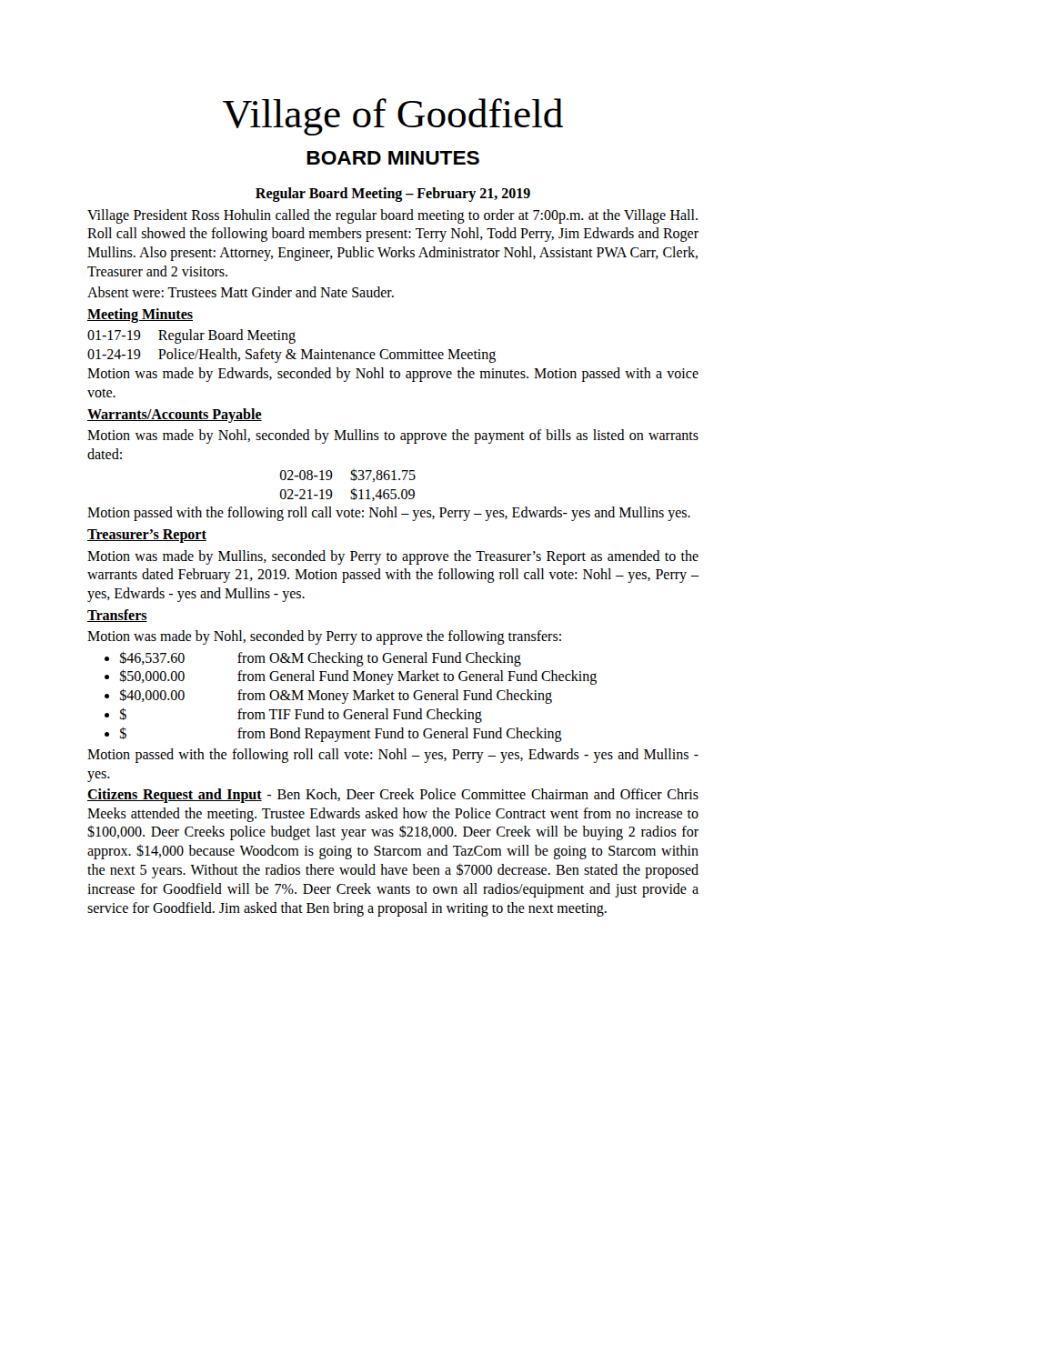Village of Goodfield
BOARD MINUTES
Regular Board Meeting – February 21, 2019
Village President Ross Hohulin called the regular board meeting to order at 7:00p.m. at the Village Hall. Roll call showed the following board members present: Terry Nohl, Todd Perry, Jim Edwards and Roger Mullins. Also present: Attorney, Engineer, Public Works Administrator Nohl, Assistant PWA Carr, Clerk, Treasurer and 2 visitors.
Absent were: Trustees Matt Ginder and Nate Sauder.
Meeting Minutes
| 01-17-19 | Regular Board Meeting |
| 01-24-19 | Police/Health, Safety & Maintenance Committee Meeting |
Motion was made by Edwards, seconded by Nohl to approve the minutes. Motion passed with a voice vote.
Warrants/Accounts Payable
Motion was made by Nohl, seconded by Mullins to approve the payment of bills as listed on warrants dated:
| 02-08-19 | $37,861.75 |
| 02-21-19 | $11,465.09 |
Motion passed with the following roll call vote: Nohl – yes, Perry – yes, Edwards- yes and Mullins yes.
Treasurer’s Report
Motion was made by Mullins, seconded by Perry to approve the Treasurer’s Report as amended to the warrants dated February 21, 2019. Motion passed with the following roll call vote: Nohl – yes, Perry – yes, Edwards - yes and Mullins - yes.
Transfers
Motion was made by Nohl, seconded by Perry to approve the following transfers:
$46,537.60from O&M Checking to General Fund Checking
$50,000.00from General Fund Money Market to General Fund Checking
$40,000.00from O&M Money Market to General Fund Checking
$from TIF Fund to General Fund Checking
$from Bond Repayment Fund to General Fund Checking
Motion passed with the following roll call vote: Nohl – yes, Perry – yes, Edwards - yes and Mullins - yes.
Citizens Request and Input - Ben Koch, Deer Creek Police Committee Chairman and Officer Chris Meeks attended the meeting. Trustee Edwards asked how the Police Contract went from no increase to $100,000. Deer Creeks police budget last year was $218,000. Deer Creek will be buying 2 radios for approx. $14,000 because Woodcom is going to Starcom and TazCom will be going to Starcom within the next 5 years. Without the radios there would have been a $7000 decrease. Ben stated the proposed increase for Goodfield will be 7%. Deer Creek wants to own all radios/equipment and just provide a service for Goodfield. Jim asked that Ben bring a proposal in writing to the next meeting.